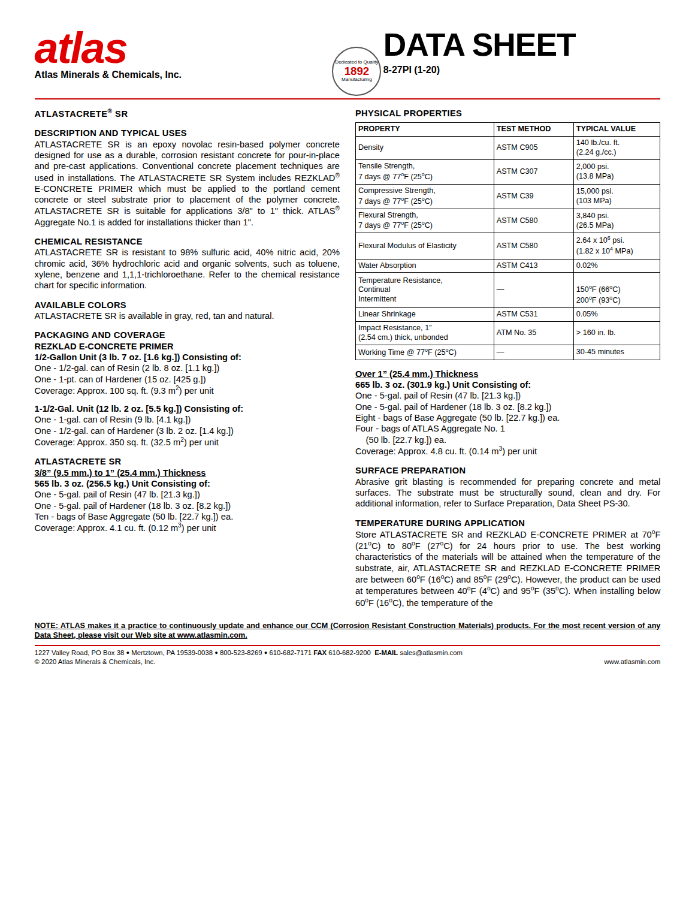atlas
Atlas Minerals & Chemicals, Inc.
Dedicated to Quality
1892
Manufacturing
DATA SHEET
8-27PI (1-20)
ATLASTACRETE® SR
DESCRIPTION AND TYPICAL USES
ATLASTACRETE SR is an epoxy novolac resin-based polymer concrete designed for use as a durable, corrosion resistant concrete for pour-in-place and pre-cast applications. Conventional concrete placement techniques are used in installations. The ATLASTACRETE SR System includes REZKLAD® E-CONCRETE PRIMER which must be applied to the portland cement concrete or steel substrate prior to placement of the polymer concrete. ATLASTACRETE SR is suitable for applications 3/8" to 1" thick. ATLAS® Aggregate No.1 is added for installations thicker than 1".
CHEMICAL RESISTANCE
ATLASTACRETE SR is resistant to 98% sulfuric acid, 40% nitric acid, 20% chromic acid, 36% hydrochloric acid and organic solvents, such as toluene, xylene, benzene and 1,1,1-trichloroethane. Refer to the chemical resistance chart for specific information.
AVAILABLE COLORS
ATLASTACRETE SR is available in gray, red, tan and natural.
PACKAGING AND COVERAGE
REZKLAD E-CONCRETE PRIMER
1/2-Gallon Unit (3 lb. 7 oz. [1.6 kg.]) Consisting of:
One - 1/2-gal. can of Resin (2 lb. 8 oz. [1.1 kg.])
One - 1-pt. can of Hardener (15 oz. [425 g.])
Coverage: Approx. 100 sq. ft. (9.3 m2) per unit
1-1/2-Gal. Unit (12 lb. 2 oz. [5.5 kg.]) Consisting of:
One - 1-gal. can of Resin (9 lb. [4.1 kg.])
One - 1/2-gal. can of Hardener (3 lb. 2 oz. [1.4 kg.])
Coverage: Approx. 350 sq. ft. (32.5 m2) per unit
ATLASTACRETE SR
3/8” (9.5 mm.) to 1” (25.4 mm.) Thickness
565 lb. 3 oz. (256.5 kg.) Unit Consisting of:
One - 5-gal. pail of Resin (47 lb. [21.3 kg.])
One - 5-gal. pail of Hardener (18 lb. 3 oz. [8.2 kg.])
Ten - bags of Base Aggregate (50 lb. [22.7 kg.]) ea.
Coverage: Approx. 4.1 cu. ft. (0.12 m3) per unit
PHYSICAL PROPERTIES
| PROPERTY | TEST METHOD | TYPICAL VALUE |
| --- | --- | --- |
| Density | ASTM C905 | 140 lb./cu. ft. (2.24 g./cc.) |
| Tensile Strength, 7 days @ 77 o F (25 o C) | ASTM C307 | 2,000 psi. (13.8 MPa) |
| Compressive Strength, 7 days @ 77 o F (25 o C) | ASTM C39 | 15,000 psi. (103 MPa) |
| Flexural Strength, 7 days @ 77 o F (25 o C) | ASTM C580 | 3,840 psi. (26.5 MPa) |
| Flexural Modulus of Elasticity | ASTM C580 | 2.64 x 10 6 psi. (1.82 x 10 4 MPa) |
| Water Absorption | ASTM C413 | 0.02% |
| Temperature Resistance, Continual Intermittent | — | 150 o F (66 o C) 200 o F (93 o C) |
| Linear Shrinkage | ASTM C531 | 0.05% |
| Impact Resistance, 1” (2.54 cm.) thick, unbonded | ATM No. 35 | > 160 in. lb. |
| Working Time @ 77 o F (25 o C) | — | 30-45 minutes |
Over 1” (25.4 mm.) Thickness
665 lb. 3 oz. (301.9 kg.) Unit Consisting of:
One - 5-gal. pail of Resin (47 lb. [21.3 kg.])
One - 5-gal. pail of Hardener (18 lb. 3 oz. [8.2 kg.])
Eight - bags of Base Aggregate (50 lb. [22.7 kg.]) ea.
Four - bags of ATLAS Aggregate No. 1
(50 lb. [22.7 kg.]) ea.
Coverage: Approx. 4.8 cu. ft. (0.14 m3) per unit
SURFACE PREPARATION
Abrasive grit blasting is recommended for preparing concrete and metal surfaces. The substrate must be structurally sound, clean and dry. For additional information, refer to Surface Preparation, Data Sheet PS-30.
TEMPERATURE DURING APPLICATION
Store ATLASTACRETE SR and REZKLAD E-CONCRETE PRIMER at 70oF (21oC) to 80oF (27oC) for 24 hours prior to use. The best working characteristics of the materials will be attained when the temperature of the substrate, air, ATLASTACRETE SR and REZKLAD E-CONCRETE PRIMER are between 60oF (16oC) and 85oF (29oC). However, the product can be used at temperatures between 40oF (4oC) and 95oF (35oC). When installing below 60oF (16oC), the temperature of the
NOTE: ATLAS makes it a practice to continuously update and enhance our CCM (Corrosion Resistant Construction Materials) products. For the most recent version of any Data Sheet, please visit our Web site at www.atlasmin.com.
1227 Valley Road, PO Box 38 ● Mertztown, PA 19539-0038 ● 800-523-8269 ● 610-682-7171 FAX 610-682-9200 E-MAIL sales@atlasmin.com
© 2020 Atlas Minerals & Chemicals, Inc.
www.atlasmin.com